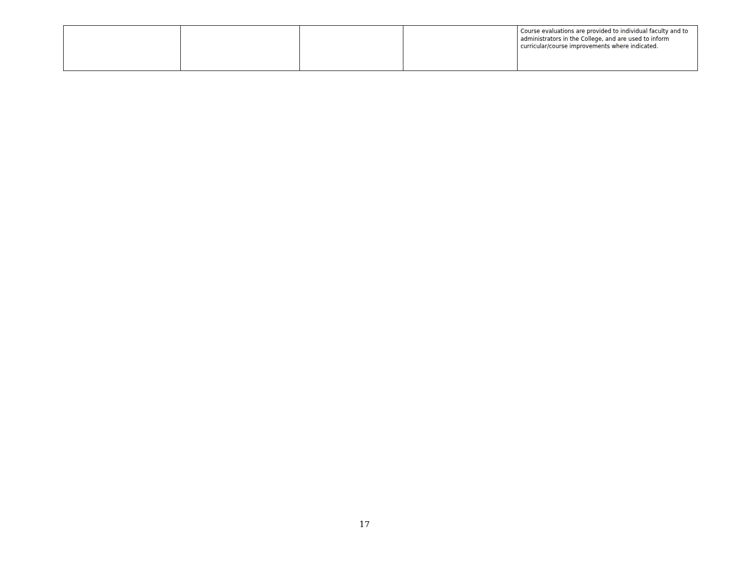| | | | | Course evaluations are provided to individual faculty and to administrators in the College, and are used to inform curricular/course improvements where indicated. |
17